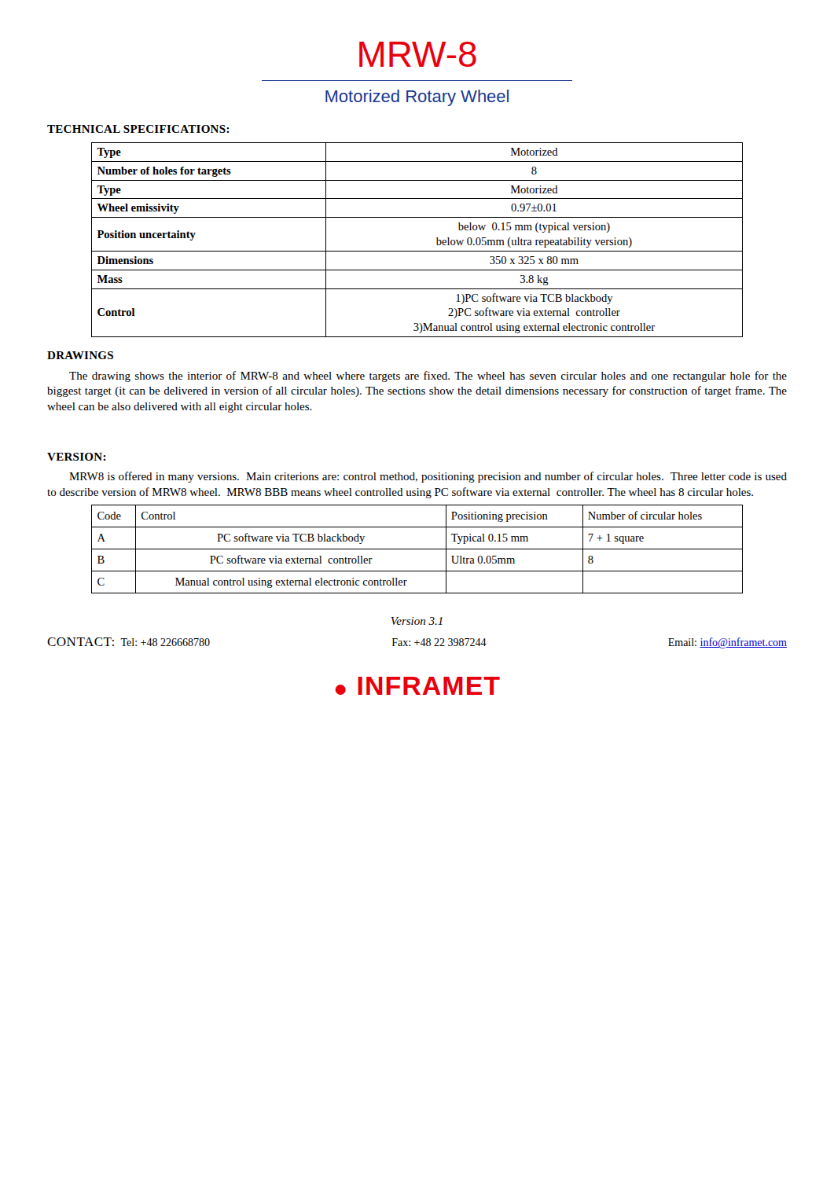MRW-8
Motorized Rotary Wheel
TECHNICAL SPECIFICATIONS:
| Type | Motorized |
| Number of holes for targets | 8 |
| Type | Motorized |
| Wheel emissivity | 0.97±0.01 |
| Position uncertainty | below 0.15 mm (typical version) below 0.05mm (ultra repeatability version) |
| Dimensions | 350 x 325 x 80 mm |
| Mass | 3.8 kg |
| Control | 1)PC software via TCB blackbody 2)PC software via external controller 3)Manual control using external electronic controller |
DRAWINGS
The drawing shows the interior of MRW-8 and wheel where targets are fixed. The wheel has seven circular holes and one rectangular hole for the biggest target (it can be delivered in version of all circular holes). The sections show the detail dimensions necessary for construction of target frame. The wheel can be also delivered with all eight circular holes.
VERSION:
MRW8 is offered in many versions. Main criterions are: control method, positioning precision and number of circular holes. Three letter code is used to describe version of MRW8 wheel. MRW8 BBB means wheel controlled using PC software via external controller. The wheel has 8 circular holes.
| Code | Control | Positioning precision | Number of circular holes |
| --- | --- | --- | --- |
| A | PC software via TCB blackbody | Typical 0.15 mm | 7 + 1 square |
| B | PC software via external controller | Ultra 0.05mm | 8 |
| C | Manual control using external electronic controller | | |
Version 3.1
CONTACT: Tel: +48 226668780 Fax: +48 22 3987244 Email: info@inframet.com
● INFRAMET